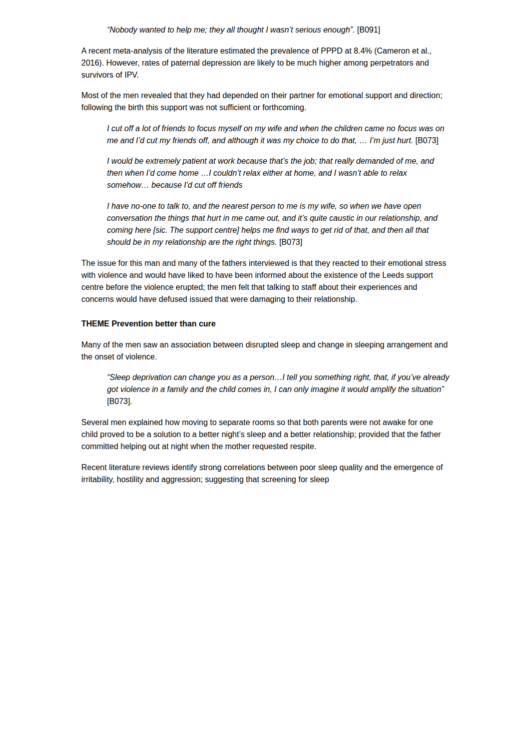“Nobody wanted to help me; they all thought I wasn’t serious enough”. [B091]
A recent meta-analysis of the literature estimated the prevalence of PPPD at 8.4% (Cameron et al., 2016). However, rates of paternal depression are likely to be much higher among perpetrators and survivors of IPV.
Most of the men revealed that they had depended on their partner for emotional support and direction; following the birth this support was not sufficient or forthcoming.
I cut off a lot of friends to focus myself on my wife and when the children came no focus was on me and I’d cut my friends off, and although it was my choice to do that, … I’m just hurt. [B073]
I would be extremely patient at work because that’s the job; that really demanded of me, and then when I’d come home …I couldn’t relax either at home, and I wasn’t able to relax somehow… because I'd cut off friends
I have no-one to talk to, and the nearest person to me is my wife, so when we have open conversation the things that hurt in me came out, and it’s quite caustic in our relationship, and coming here [sic. The support centre] helps me find ways to get rid of that, and then all that should be in my relationship are the right things. [B073]
The issue for this man and many of the fathers interviewed is that they reacted to their emotional stress with violence and would have liked to have been informed about the existence of the Leeds support centre before the violence erupted; the men felt that talking to staff about their experiences and concerns would have defused issued that were damaging to their relationship.
THEME Prevention better than cure
Many of the men saw an association between disrupted sleep and change in sleeping arrangement and the onset of violence.
“Sleep deprivation can change you as a person…I tell you something right, that, if you’ve already got violence in a family and the child comes in, I can only imagine it would amplify the situation” [B073].
Several men explained how moving to separate rooms so that both parents were not awake for one child proved to be a solution to a better night’s sleep and a better relationship; provided that the father committed helping out at night when the mother requested respite.
Recent literature reviews identify strong correlations between poor sleep quality and the emergence of irritability, hostility and aggression; suggesting that screening for sleep